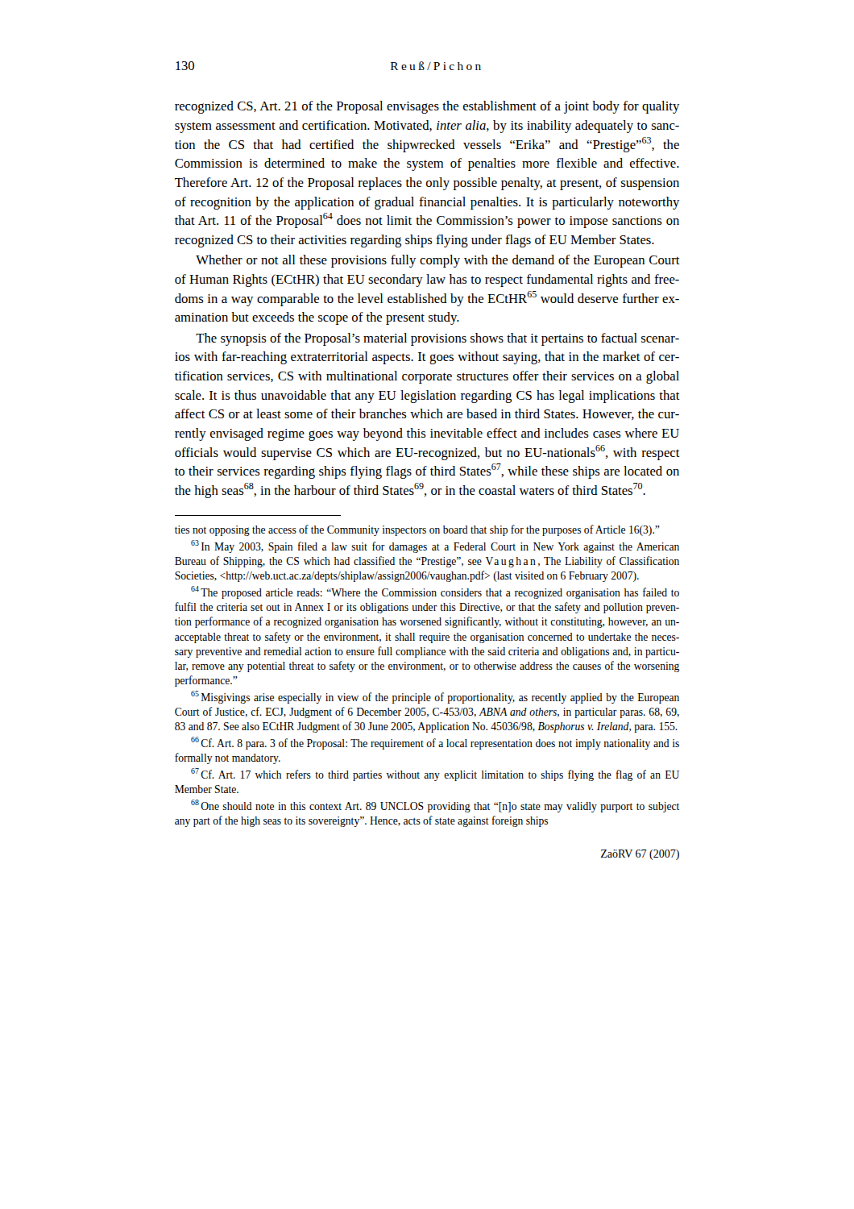130 Reuß/Pichon
recognized CS, Art. 21 of the Proposal envisages the establishment of a joint body for quality system assessment and certification. Motivated, inter alia, by its inability adequately to sanction the CS that had certified the shipwrecked vessels “Erika” and “Prestige”63, the Commission is determined to make the system of penalties more flexible and effective. Therefore Art. 12 of the Proposal replaces the only possible penalty, at present, of suspension of recognition by the application of gradual financial penalties. It is particularly noteworthy that Art. 11 of the Proposal64 does not limit the Commission’s power to impose sanctions on recognized CS to their activities regarding ships flying under flags of EU Member States.
Whether or not all these provisions fully comply with the demand of the European Court of Human Rights (ECtHR) that EU secondary law has to respect fundamental rights and freedoms in a way comparable to the level established by the ECtHR65 would deserve further examination but exceeds the scope of the present study.
The synopsis of the Proposal’s material provisions shows that it pertains to factual scenarios with far-reaching extraterritorial aspects. It goes without saying, that in the market of certification services, CS with multinational corporate structures offer their services on a global scale. It is thus unavoidable that any EU legislation regarding CS has legal implications that affect CS or at least some of their branches which are based in third States. However, the currently envisaged regime goes way beyond this inevitable effect and includes cases where EU officials would supervise CS which are EU-recognized, but no EU-nationals66, with respect to their services regarding ships flying flags of third States67, while these ships are located on the high seas68, in the harbour of third States69, or in the coastal waters of third States70.
ties not opposing the access of the Community inspectors on board that ship for the purposes of Article 16(3).”
63In May 2003, Spain filed a law suit for damages at a Federal Court in New York against the American Bureau of Shipping, the CS which had classified the “Prestige”, see Vaughan, The Liability of Classification Societies, <http://web.uct.ac.za/depts/shiplaw/assign2006/vaughan.pdf> (last visited on 6 February 2007).
64The proposed article reads: “Where the Commission considers that a recognized organisation has failed to fulfil the criteria set out in Annex I or its obligations under this Directive, or that the safety and pollution prevention performance of a recognized organisation has worsened significantly, without it constituting, however, an unacceptable threat to safety or the environment, it shall require the organisation concerned to undertake the necessary preventive and remedial action to ensure full compliance with the said criteria and obligations and, in particular, remove any potential threat to safety or the environment, or to otherwise address the causes of the worsening performance.”
65Misgivings arise especially in view of the principle of proportionality, as recently applied by the European Court of Justice, cf. ECJ, Judgment of 6 December 2005, C-453/03, ABNA and others, in particular paras. 68, 69, 83 and 87. See also ECtHR Judgment of 30 June 2005, Application No. 45036/98, Bosphorus v. Ireland, para. 155.
66Cf. Art. 8 para. 3 of the Proposal: The requirement of a local representation does not imply nationality and is formally not mandatory.
67Cf. Art. 17 which refers to third parties without any explicit limitation to ships flying the flag of an EU Member State.
68One should note in this context Art. 89 UNCLOS providing that “[n]o state may validly purport to subject any part of the high seas to its sovereignty”. Hence, acts of state against foreign ships
ZaöRV 67 (2007)